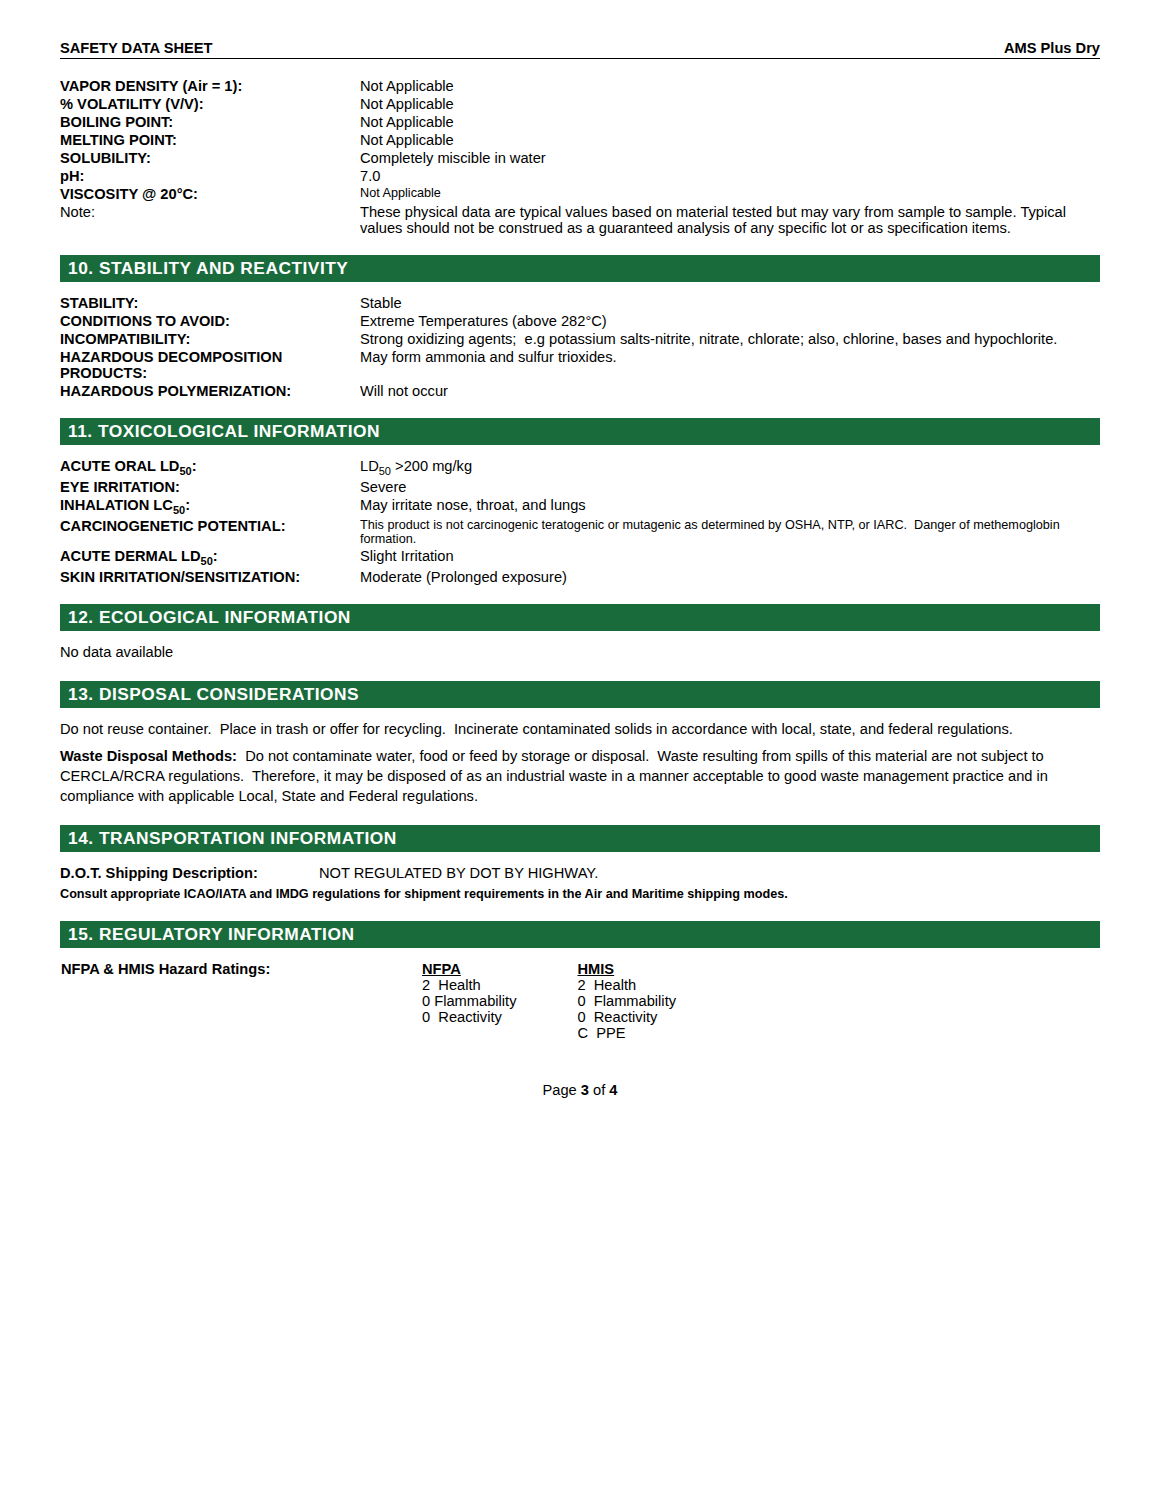SAFETY DATA SHEET AMS Plus Dry
| VAPOR DENSITY (Air = 1): | Not Applicable |
| % VOLATILITY (V/V): | Not Applicable |
| BOILING POINT: | Not Applicable |
| MELTING POINT: | Not Applicable |
| SOLUBILITY: | Completely miscible in water |
| pH: | 7.0 |
| VISCOSITY @ 20°C: | Not Applicable |
| Note: | These physical data are typical values based on material tested but may vary from sample to sample. Typical values should not be construed as a guaranteed analysis of any specific lot or as specification items. |
10. STABILITY AND REACTIVITY
| STABILITY: | Stable |
| CONDITIONS TO AVOID: | Extreme Temperatures (above 282°C) |
| INCOMPATIBILITY: | Strong oxidizing agents; e.g potassium salts-nitrite, nitrate, chlorate; also, chlorine, bases and hypochlorite. |
| HAZARDOUS DECOMPOSITION PRODUCTS: | May form ammonia and sulfur trioxides. |
| HAZARDOUS POLYMERIZATION: | Will not occur |
11. TOXICOLOGICAL INFORMATION
| ACUTE ORAL LD 50 : | LD 50 >200 mg/kg |
| EYE IRRITATION: | Severe |
| INHALATION LC 50 : | May irritate nose, throat, and lungs |
| CARCINOGENETIC POTENTIAL: | This product is not carcinogenic teratogenic or mutagenic as determined by OSHA, NTP, or IARC. Danger of methemoglobin formation. |
| ACUTE DERMAL LD 50 : | Slight Irritation |
| SKIN IRRITATION/SENSITIZATION: | Moderate (Prolonged exposure) |
12. ECOLOGICAL INFORMATION
No data available
13. DISPOSAL CONSIDERATIONS
Do not reuse container. Place in trash or offer for recycling. Incinerate contaminated solids in accordance with local, state, and federal regulations.
Waste Disposal Methods: Do not contaminate water, food or feed by storage or disposal. Waste resulting from spills of this material are not subject to CERCLA/RCRA regulations. Therefore, it may be disposed of as an industrial waste in a manner acceptable to good waste management practice and in compliance with applicable Local, State and Federal regulations.
14. TRANSPORTATION INFORMATION
D.O.T. Shipping Description: NOT REGULATED BY DOT BY HIGHWAY.
Consult appropriate ICAO/IATA and IMDG regulations for shipment requirements in the Air and Maritime shipping modes.
15. REGULATORY INFORMATION
| NFPA & HMIS Hazard Ratings: | NFPA 2 Health 0 Flammability 0 Reactivity | HMIS 2 Health 0 Flammability 0 Reactivity C PPE |
Page 3 of 4